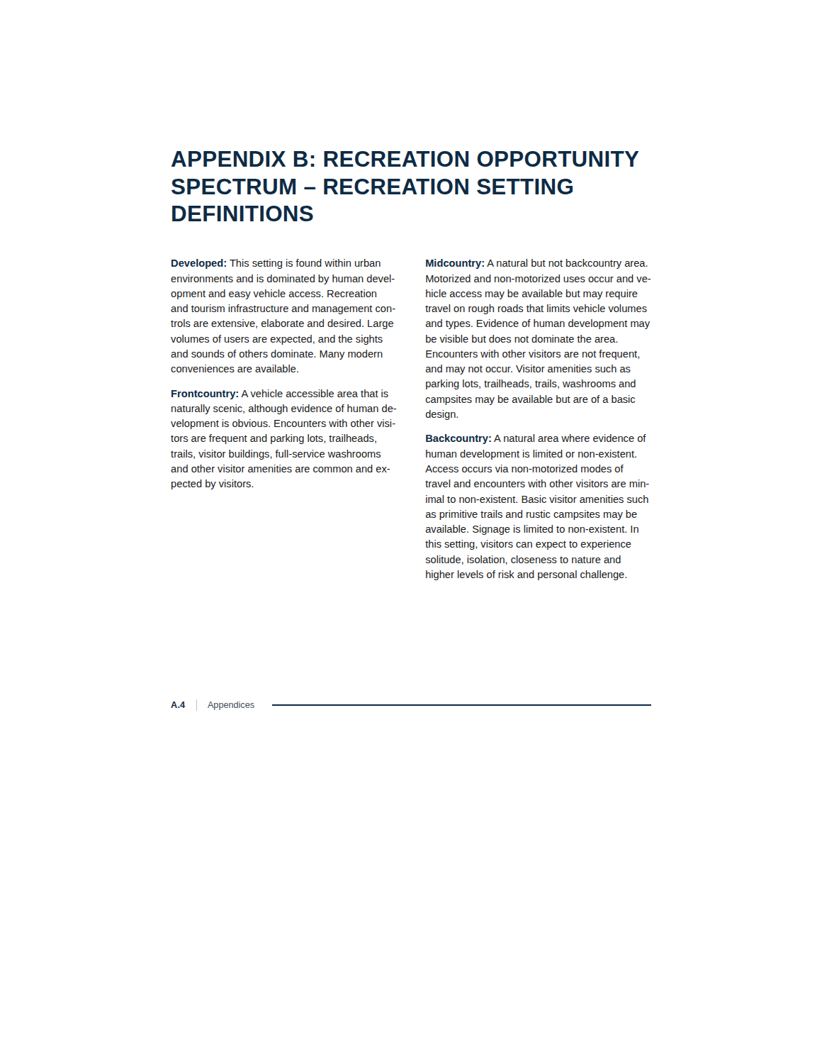Appendix B: Recreation Opportunity Spectrum – Recreation Setting Definitions
Developed: This setting is found within urban environments and is dominated by human development and easy vehicle access. Recreation and tourism infrastructure and management controls are extensive, elaborate and desired. Large volumes of users are expected, and the sights and sounds of others dominate. Many modern conveniences are available.
Frontcountry: A vehicle accessible area that is naturally scenic, although evidence of human development is obvious. Encounters with other visitors are frequent and parking lots, trailheads, trails, visitor buildings, full-service washrooms and other visitor amenities are common and expected by visitors.
Midcountry: A natural but not backcountry area. Motorized and non-motorized uses occur and vehicle access may be available but may require travel on rough roads that limits vehicle volumes and types. Evidence of human development may be visible but does not dominate the area. Encounters with other visitors are not frequent, and may not occur. Visitor amenities such as parking lots, trailheads, trails, washrooms and campsites may be available but are of a basic design.
Backcountry: A natural area where evidence of human development is limited or non-existent. Access occurs via non-motorized modes of travel and encounters with other visitors are minimal to non-existent. Basic visitor amenities such as primitive trails and rustic campsites may be available. Signage is limited to non-existent. In this setting, visitors can expect to experience solitude, isolation, closeness to nature and higher levels of risk and personal challenge.
A.4 Appendices